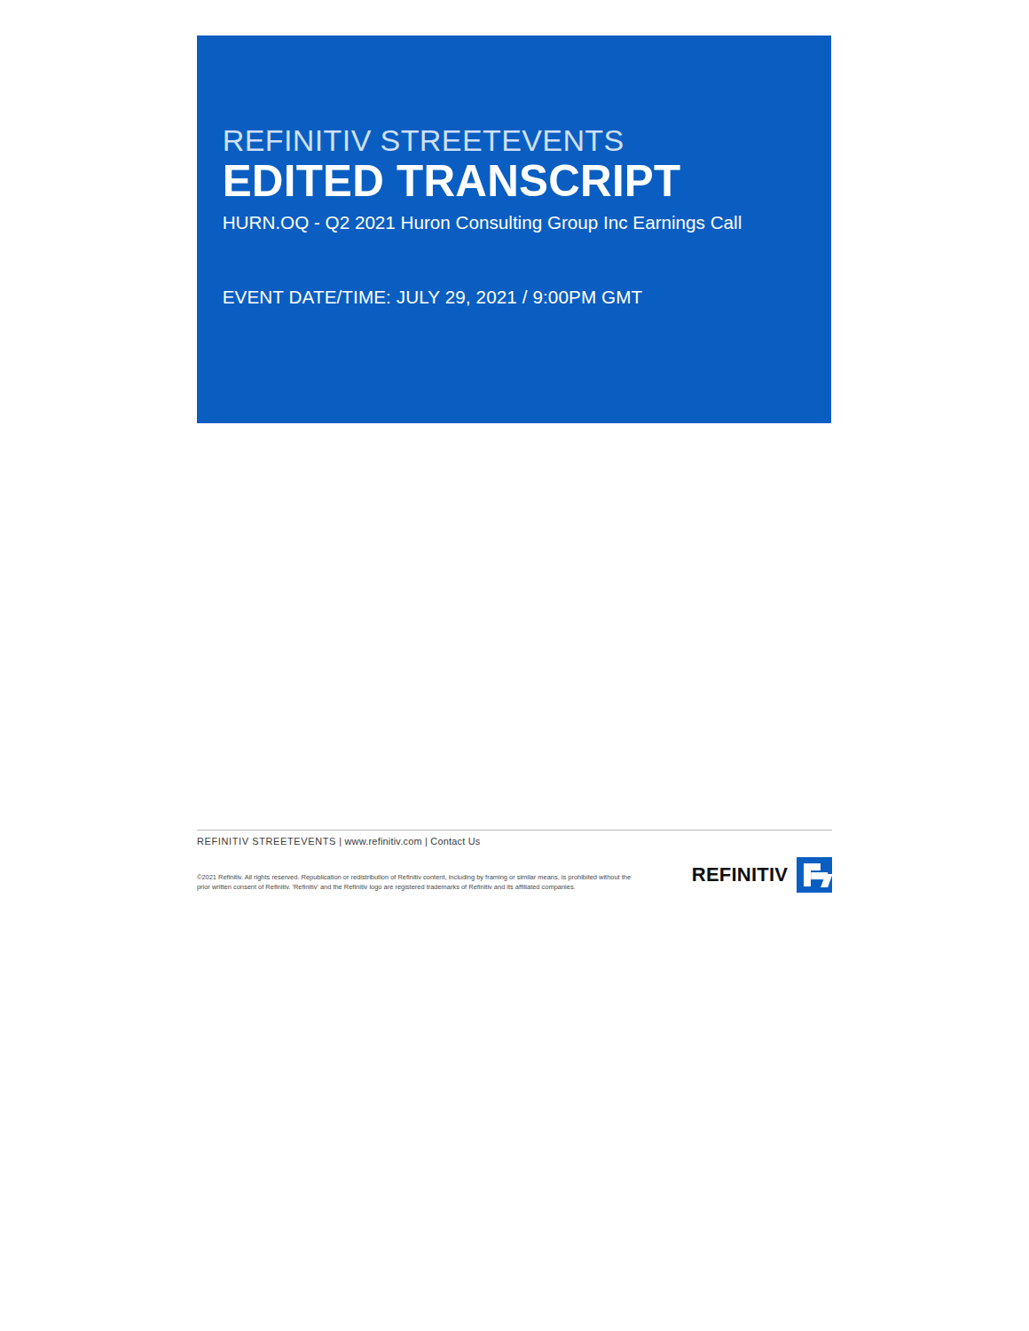Refinitiv StreetEvents
Edited Transcript
HURN.OQ - Q2 2021 Huron Consulting Group Inc Earnings Call
Event Date/Time: July 29, 2021 / 9:00PM GMT
REFINITIV STREETEVENTS | www.refinitiv.com | Contact Us
©2021 Refinitiv. All rights reserved. Republication or redistribution of Refinitiv content, including by framing or similar means, is prohibited without the prior written consent of Refinitiv. 'Refinitiv' and the Refinitiv logo are registered trademarks of Refinitiv and its affiliated companies.
REFINITIV